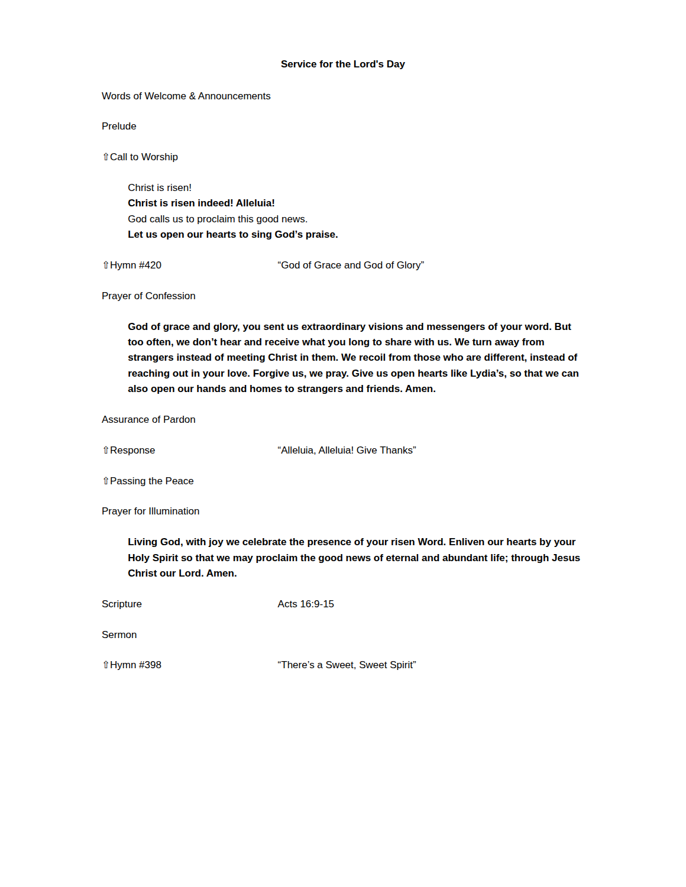Service for the Lord's Day
Words of Welcome & Announcements
Prelude
⇧Call to Worship
Christ is risen!
Christ is risen indeed! Alleluia!
God calls us to proclaim this good news.
Let us open our hearts to sing God’s praise.
⇧Hymn #420 “God of Grace and God of Glory”
Prayer of Confession
God of grace and glory, you sent us extraordinary visions and messengers of your word. But too often, we don’t hear and receive what you long to share with us. We turn away from strangers instead of meeting Christ in them. We recoil from those who are different, instead of reaching out in your love. Forgive us, we pray. Give us open hearts like Lydia’s, so that we can also open our hands and homes to strangers and friends. Amen.
Assurance of Pardon
⇧Response “Alleluia, Alleluia! Give Thanks”
⇧Passing the Peace
Prayer for Illumination
Living God, with joy we celebrate the presence of your risen Word. Enliven our hearts by your Holy Spirit so that we may proclaim the good news of eternal and abundant life; through Jesus Christ our Lord. Amen.
Scripture Acts 16:9-15
Sermon
⇧Hymn #398 “There’s a Sweet, Sweet Spirit”